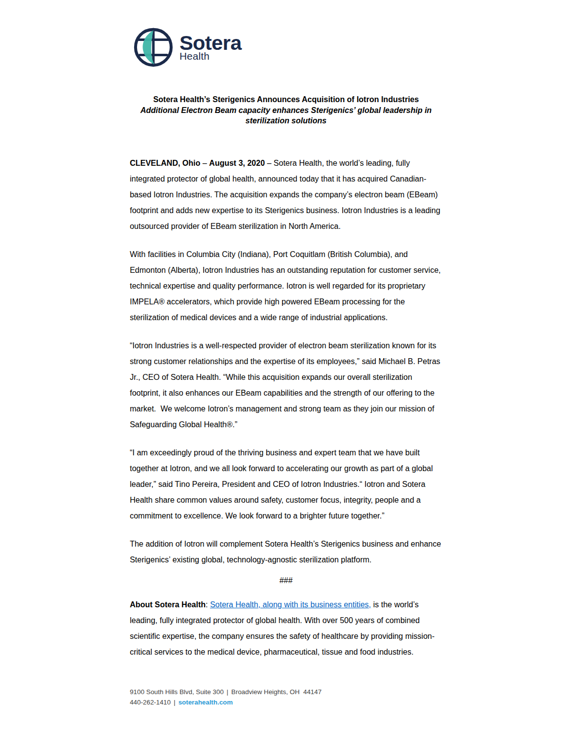Sotera Health
Sotera Health’s Sterigenics Announces Acquisition of Iotron Industries
Additional Electron Beam capacity enhances Sterigenics’ global leadership in sterilization solutions
CLEVELAND, Ohio – August 3, 2020 – Sotera Health, the world’s leading, fully integrated protector of global health, announced today that it has acquired Canadian-based Iotron Industries. The acquisition expands the company’s electron beam (EBeam) footprint and adds new expertise to its Sterigenics business. Iotron Industries is a leading outsourced provider of EBeam sterilization in North America.
With facilities in Columbia City (Indiana), Port Coquitlam (British Columbia), and Edmonton (Alberta), Iotron Industries has an outstanding reputation for customer service, technical expertise and quality performance. Iotron is well regarded for its proprietary IMPELA® accelerators, which provide high powered EBeam processing for the sterilization of medical devices and a wide range of industrial applications.
“Iotron Industries is a well-respected provider of electron beam sterilization known for its strong customer relationships and the expertise of its employees,” said Michael B. Petras Jr., CEO of Sotera Health. “While this acquisition expands our overall sterilization footprint, it also enhances our EBeam capabilities and the strength of our offering to the market. We welcome Iotron’s management and strong team as they join our mission of Safeguarding Global Health®.”
“I am exceedingly proud of the thriving business and expert team that we have built together at Iotron, and we all look forward to accelerating our growth as part of a global leader,” said Tino Pereira, President and CEO of Iotron Industries.“ Iotron and Sotera Health share common values around safety, customer focus, integrity, people and a commitment to excellence. We look forward to a brighter future together.”
The addition of Iotron will complement Sotera Health’s Sterigenics business and enhance Sterigenics’ existing global, technology-agnostic sterilization platform.
###
About Sotera Health: Sotera Health, along with its business entities, is the world’s leading, fully integrated protector of global health. With over 500 years of combined scientific expertise, the company ensures the safety of healthcare by providing mission-critical services to the medical device, pharmaceutical, tissue and food industries.
9100 South Hills Blvd, Suite 300|Broadview Heights, OH 44147
440-262-1410|soterahealth.com